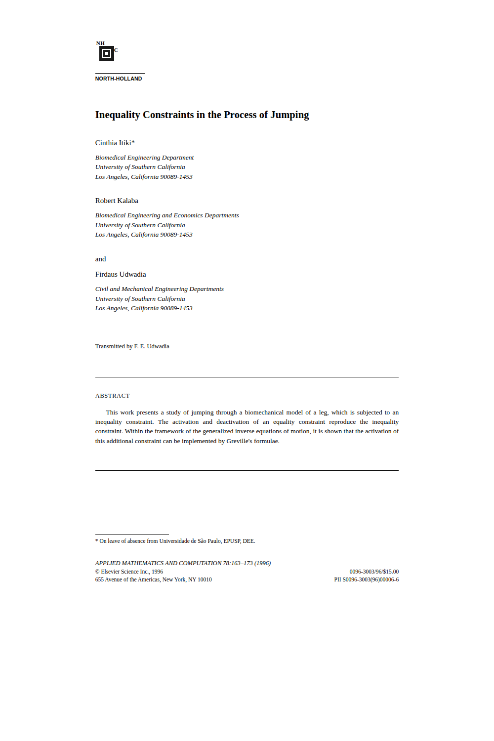NH C
NORTH-HOLLAND
Inequality Constraints in the Process of Jumping
Cinthia Itiki*
Biomedical Engineering Department
University of Southern California
Los Angeles, California 90089-1453
Robert Kalaba
Biomedical Engineering and Economics Departments
University of Southern California
Los Angeles, California 90089-1453
and
Firdaus Udwadia
Civil and Mechanical Engineering Departments
University of Southern California
Los Angeles, California 90089-1453
Transmitted by F. E. Udwadia
ABSTRACT
This work presents a study of jumping through a biomechanical model of a leg, which is subjected to an inequality constraint. The activation and deactivation of an equality constraint reproduce the inequality constraint. Within the framework of the generalized inverse equations of motion, it is shown that the activation of this additional constraint can be implemented by Greville's formulae.
* On leave of absence from Universidade de São Paulo, EPUSP, DEE.
APPLIED MATHEMATICS AND COMPUTATION 78:163–173 (1996)
| © Elsevier Science Inc., 1996 | 0096-3003/96/$15.00 |
| 655 Avenue of the Americas, New York, NY 10010 | PII S0096-3003(96)00006-6 |